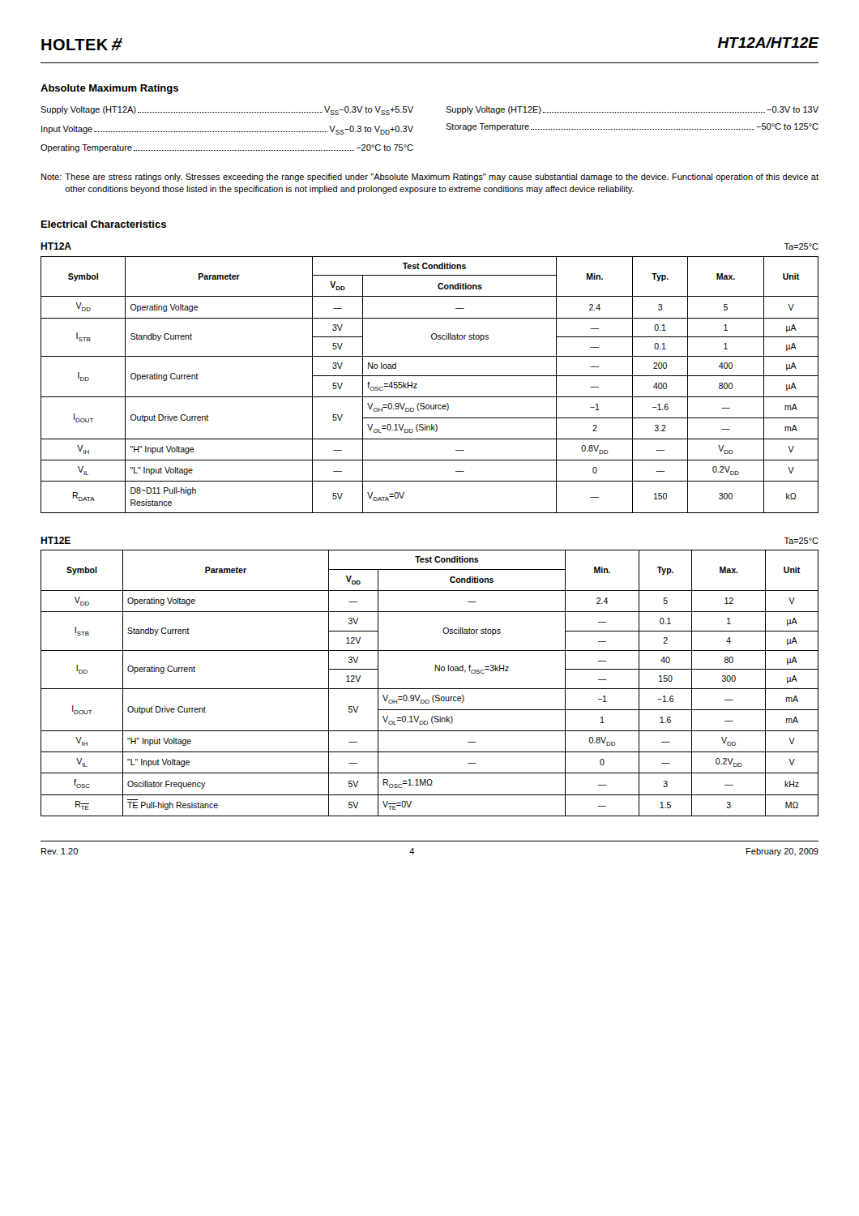HOLTEK#
HT12A/HT12E
Absolute Maximum Ratings
Supply Voltage (HT12A) VSS−0.3V to VSS+5.5V
Input Voltage VSS−0.3 to VDD+0.3V
Operating Temperature −20°C to 75°C
Supply Voltage (HT12E) −0.3V to 13V
Storage Temperature −50°C to 125°C
Note:
These are stress ratings only. Stresses exceeding the range specified under "Absolute Maximum Ratings" may cause substantial damage to the device. Functional operation of this device at other conditions beyond those listed in the specification is not implied and prolonged exposure to extreme conditions may affect device reliability.
Electrical Characteristics
HT12A Ta=25°C
| Symbol | Parameter | Test Conditions | Min. | Typ. | Max. | Unit |
| --- | --- | --- | --- | --- | --- | --- |
| V DD | Conditions |
| V DD | Operating Voltage | — | — | 2.4 | 3 | 5 | V |
| I STB | Standby Current | 3V | Oscillator stops | — | 0.1 | 1 | µA |
| 5V | — | 0.1 | 1 | µA |
| I DD | Operating Current | 3V | No load | — | 200 | 400 | µA |
| 5V | f OSC =455kHz | — | 400 | 800 | µA |
| I DOUT | Output Drive Current | 5V | V OH =0.9V DD (Source) | −1 | −1.6 | — | mA |
| V OL =0.1V DD (Sink) | 2 | 3.2 | — | mA |
| V IH | "H" Input Voltage | — | — | 0.8V DD | — | V DD | V |
| V IL | "L" Input Voltage | — | — | 0 | — | 0.2V DD | V |
| R DATA | D8~D11 Pull-high Resistance | 5V | V DATA =0V | — | 150 | 300 | kΩ |
HT12E Ta=25°C
| Symbol | Parameter | Test Conditions | Min. | Typ. | Max. | Unit |
| --- | --- | --- | --- | --- | --- | --- |
| V DD | Conditions |
| V DD | Operating Voltage | — | — | 2.4 | 5 | 12 | V |
| I STB | Standby Current | 3V | Oscillator stops | — | 0.1 | 1 | µA |
| 12V | — | 2 | 4 | µA |
| I DD | Operating Current | 3V | No load, f OSC =3kHz | — | 40 | 80 | µA |
| 12V | — | 150 | 300 | µA |
| I DOUT | Output Drive Current | 5V | V OH =0.9V DD (Source) | −1 | −1.6 | — | mA |
| V OL =0.1V DD (Sink) | 1 | 1.6 | — | mA |
| V IH | "H" Input Voltage | — | — | 0.8V DD | — | V DD | V |
| V IL | "L" Input Voltage | — | — | 0 | — | 0.2V DD | V |
| f OSC | Oscillator Frequency | 5V | R OSC =1.1MΩ | — | 3 | — | kHz |
| R TE | TE Pull-high Resistance | 5V | V TE =0V | — | 1.5 | 3 | MΩ |
Rev. 1.20 4 February 20, 2009